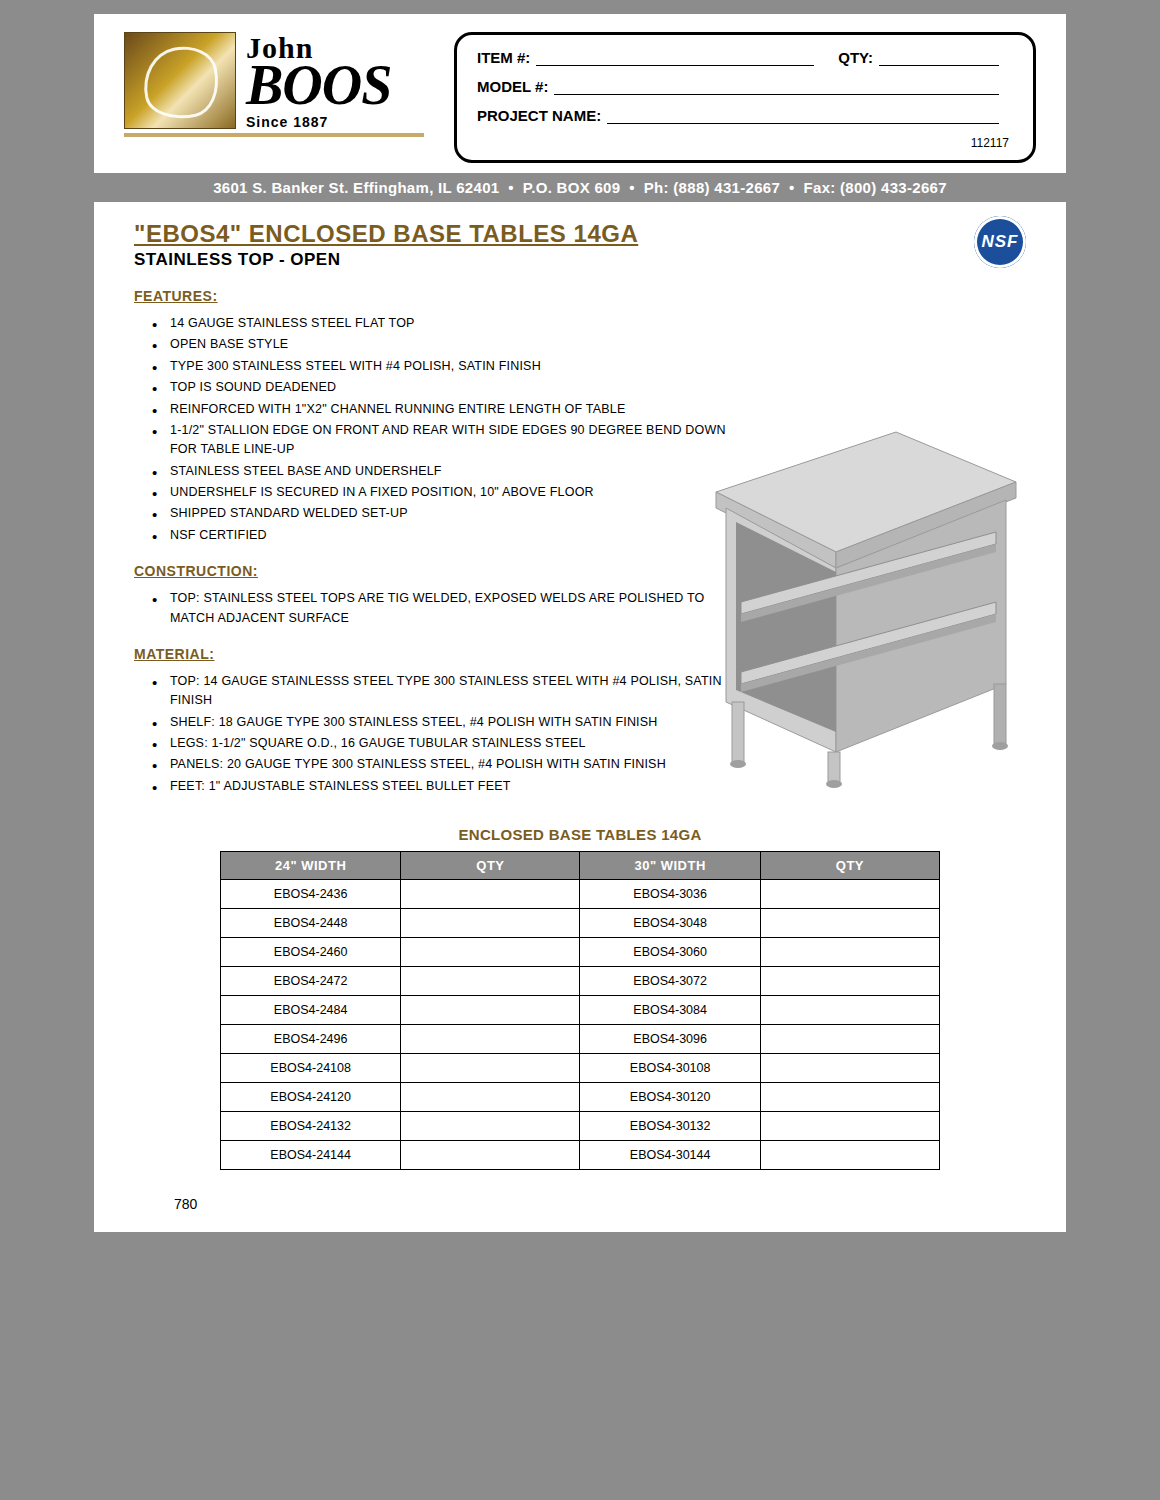John
BOOS
Since 1887
ITEM #: QTY:
MODEL #:
PROJECT NAME:
112117
3601 S. Banker St. Effingham, IL 62401 • P.O. BOX 609 • Ph: (888) 431-2667 • Fax: (800) 433-2667
NSF
"EBOS4" ENCLOSED BASE TABLES 14GA
STAINLESS TOP - OPEN
FEATURES:
14 GAUGE STAINLESS STEEL FLAT TOP
OPEN BASE STYLE
TYPE 300 STAINLESS STEEL WITH #4 POLISH, SATIN FINISH
TOP IS SOUND DEADENED
REINFORCED WITH 1"X2" CHANNEL RUNNING ENTIRE LENGTH OF TABLE
1-1/2" STALLION EDGE ON FRONT AND REAR WITH SIDE EDGES 90 DEGREE BEND DOWN FOR TABLE LINE-UP
STAINLESS STEEL BASE AND UNDERSHELF
UNDERSHELF IS SECURED IN A FIXED POSITION, 10" ABOVE FLOOR
SHIPPED STANDARD WELDED SET-UP
NSF CERTIFIED
CONSTRUCTION:
TOP: STAINLESS STEEL TOPS ARE TIG WELDED, EXPOSED WELDS ARE POLISHED TO MATCH ADJACENT SURFACE
MATERIAL:
TOP: 14 GAUGE STAINLESSS STEEL TYPE 300 STAINLESS STEEL WITH #4 POLISH, SATIN FINISH
SHELF: 18 GAUGE TYPE 300 STAINLESS STEEL, #4 POLISH WITH SATIN FINISH
LEGS: 1-1/2" SQUARE O.D., 16 GAUGE TUBULAR STAINLESS STEEL
PANELS: 20 GAUGE TYPE 300 STAINLESS STEEL, #4 POLISH WITH SATIN FINISH
FEET: 1" ADJUSTABLE STAINLESS STEEL BULLET FEET
ENCLOSED BASE TABLES 14GA
| 24" WIDTH | QTY | 30" WIDTH | QTY |
| --- | --- | --- | --- |
| EBOS4-2436 | | EBOS4-3036 | |
| EBOS4-2448 | | EBOS4-3048 | |
| EBOS4-2460 | | EBOS4-3060 | |
| EBOS4-2472 | | EBOS4-3072 | |
| EBOS4-2484 | | EBOS4-3084 | |
| EBOS4-2496 | | EBOS4-3096 | |
| EBOS4-24108 | | EBOS4-30108 | |
| EBOS4-24120 | | EBOS4-30120 | |
| EBOS4-24132 | | EBOS4-30132 | |
| EBOS4-24144 | | EBOS4-30144 | |
780